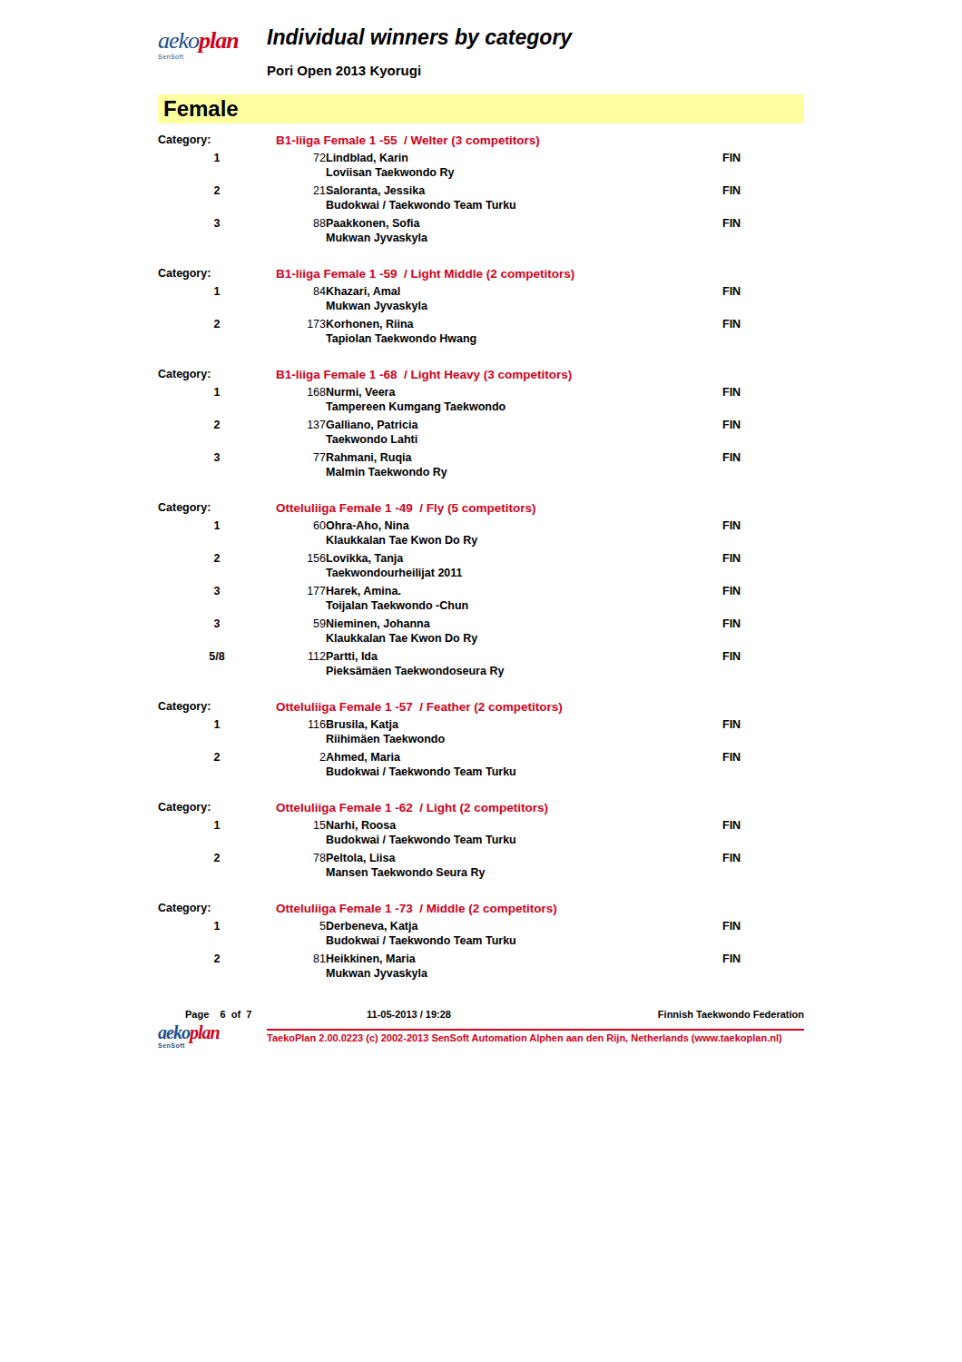aekoplan
SenSoft
Individual winners by category
Pori Open 2013 Kyorugi
Female
| Category: | B1-liiga Female 1 -55 / Welter (3 competitors) |
| 1 | 72 | Lindblad, Karin | FIN |
| | | Loviisan Taekwondo Ry | |
| 2 | 21 | Saloranta, Jessika | FIN |
| | | Budokwai / Taekwondo Team Turku | |
| 3 | 88 | Paakkonen, Sofia | FIN |
| | | Mukwan Jyvaskyla | |
| Category: | B1-liiga Female 1 -59 / Light Middle (2 competitors) |
| 1 | 84 | Khazari, Amal | FIN |
| | | Mukwan Jyvaskyla | |
| 2 | 173 | Korhonen, Riina | FIN |
| | | Tapiolan Taekwondo Hwang | |
| Category: | B1-liiga Female 1 -68 / Light Heavy (3 competitors) |
| 1 | 168 | Nurmi, Veera | FIN |
| | | Tampereen Kumgang Taekwondo | |
| 2 | 137 | Galliano, Patricia | FIN |
| | | Taekwondo Lahti | |
| 3 | 77 | Rahmani, Ruqia | FIN |
| | | Malmin Taekwondo Ry | |
| Category: | Otteluliiga Female 1 -49 / Fly (5 competitors) |
| 1 | 60 | Ohra-Aho, Nina | FIN |
| | | Klaukkalan Tae Kwon Do Ry | |
| 2 | 156 | Lovikka, Tanja | FIN |
| | | Taekwondourheilijat 2011 | |
| 3 | 177 | Harek, Amina. | FIN |
| | | Toijalan Taekwondo -Chun | |
| 3 | 59 | Nieminen, Johanna | FIN |
| | | Klaukkalan Tae Kwon Do Ry | |
| 5/8 | 112 | Partti, Ida | FIN |
| | | Pieksämäen Taekwondoseura Ry | |
| Category: | Otteluliiga Female 1 -57 / Feather (2 competitors) |
| 1 | 116 | Brusila, Katja | FIN |
| | | Riihimäen Taekwondo | |
| 2 | 2 | Ahmed, Maria | FIN |
| | | Budokwai / Taekwondo Team Turku | |
| Category: | Otteluliiga Female 1 -62 / Light (2 competitors) |
| 1 | 15 | Narhi, Roosa | FIN |
| | | Budokwai / Taekwondo Team Turku | |
| 2 | 78 | Peltola, Liisa | FIN |
| | | Mansen Taekwondo Seura Ry | |
| Category: | Otteluliiga Female 1 -73 / Middle (2 competitors) |
| 1 | 5 | Derbeneva, Katja | FIN |
| | | Budokwai / Taekwondo Team Turku | |
| 2 | 81 | Heikkinen, Maria | FIN |
| | | Mukwan Jyvaskyla | |
Page 6 of 7
11-05-2013 / 19:28
Finnish Taekwondo Federation
aekoplan
SenSoft
TaekoPlan 2.00.0223 (c) 2002-2013 SenSoft Automation Alphen aan den Rijn, Netherlands (www.taekoplan.nl)